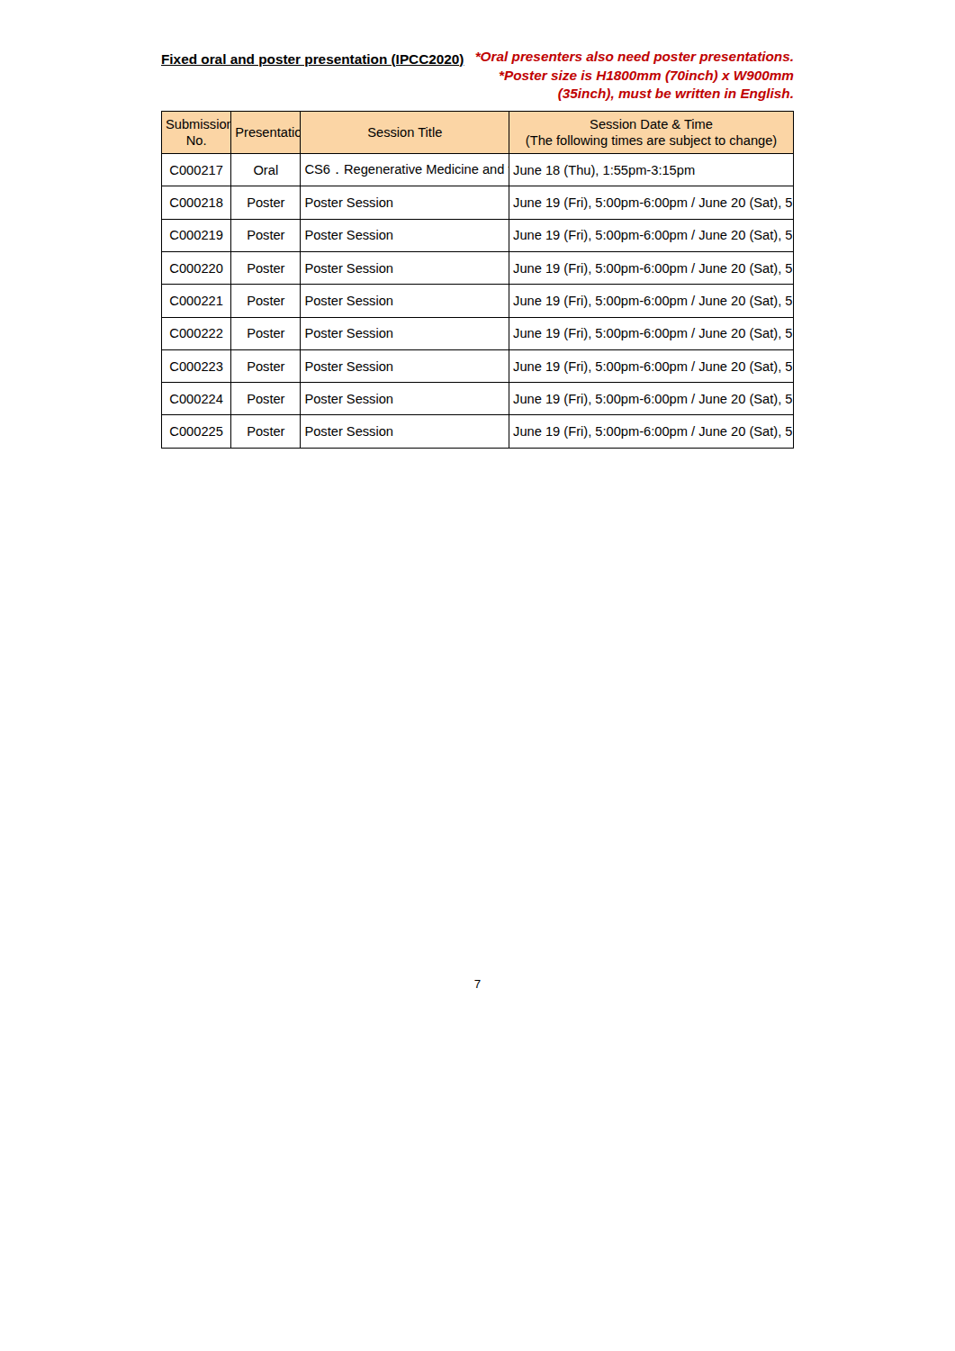Fixed oral and poster presentation (IPCC2020)
*Oral presenters also need poster presentations.
*Poster size is H1800mm (70inch) x W900mm (35inch), must be written in English.
| Submission No. | Presentation | Session Title | Session Date & Time (The following times are subject to change) |
| --- | --- | --- | --- |
| C000217 | Oral | CS6．Regenerative Medicine and the Skin | June 18 (Thu), 1:55pm-3:15pm |
| C000218 | Poster | Poster Session | June 19 (Fri), 5:00pm-6:00pm / June 20 (Sat), 5:10pm-6:10pm |
| C000219 | Poster | Poster Session | June 19 (Fri), 5:00pm-6:00pm / June 20 (Sat), 5:10pm-6:10pm |
| C000220 | Poster | Poster Session | June 19 (Fri), 5:00pm-6:00pm / June 20 (Sat), 5:10pm-6:10pm |
| C000221 | Poster | Poster Session | June 19 (Fri), 5:00pm-6:00pm / June 20 (Sat), 5:10pm-6:10pm |
| C000222 | Poster | Poster Session | June 19 (Fri), 5:00pm-6:00pm / June 20 (Sat), 5:10pm-6:10pm |
| C000223 | Poster | Poster Session | June 19 (Fri), 5:00pm-6:00pm / June 20 (Sat), 5:10pm-6:10pm |
| C000224 | Poster | Poster Session | June 19 (Fri), 5:00pm-6:00pm / June 20 (Sat), 5:10pm-6:10pm |
| C000225 | Poster | Poster Session | June 19 (Fri), 5:00pm-6:00pm / June 20 (Sat), 5:10pm-6:10pm |
7